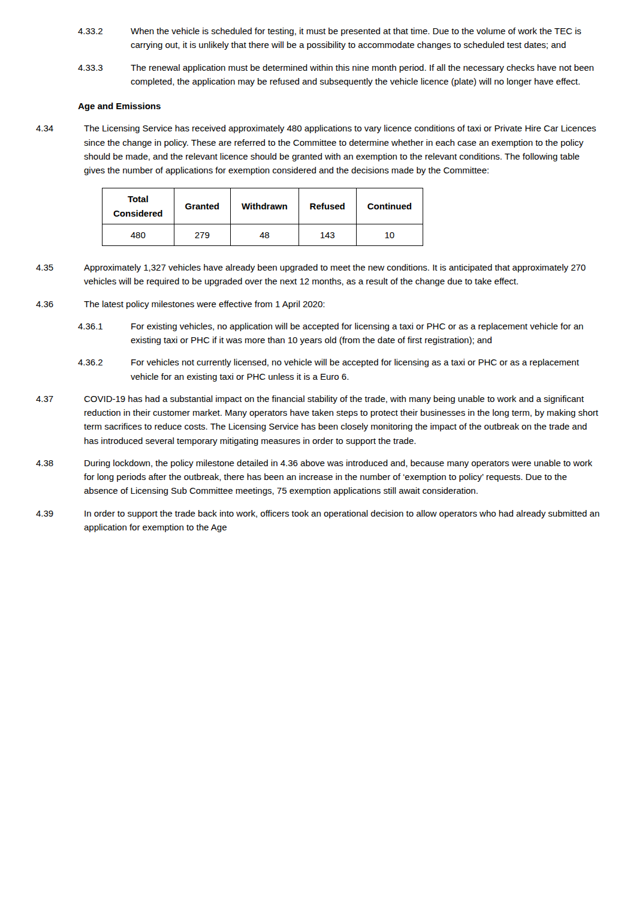4.33.2
When the vehicle is scheduled for testing, it must be presented at that time. Due to the volume of work the TEC is carrying out, it is unlikely that there will be a possibility to accommodate changes to scheduled test dates; and
4.33.3
The renewal application must be determined within this nine month period. If all the necessary checks have not been completed, the application may be refused and subsequently the vehicle licence (plate) will no longer have effect.
Age and Emissions
4.34
The Licensing Service has received approximately 480 applications to vary licence conditions of taxi or Private Hire Car Licences since the change in policy. These are referred to the Committee to determine whether in each case an exemption to the policy should be made, and the relevant licence should be granted with an exemption to the relevant conditions. The following table gives the number of applications for exemption considered and the decisions made by the Committee:
| Total Considered | Granted | Withdrawn | Refused | Continued |
| --- | --- | --- | --- | --- |
| 480 | 279 | 48 | 143 | 10 |
4.35
Approximately 1,327 vehicles have already been upgraded to meet the new conditions. It is anticipated that approximately 270 vehicles will be required to be upgraded over the next 12 months, as a result of the change due to take effect.
4.36
The latest policy milestones were effective from 1 April 2020:
4.36.1
For existing vehicles, no application will be accepted for licensing a taxi or PHC or as a replacement vehicle for an existing taxi or PHC if it was more than 10 years old (from the date of first registration); and
4.36.2
For vehicles not currently licensed, no vehicle will be accepted for licensing as a taxi or PHC or as a replacement vehicle for an existing taxi or PHC unless it is a Euro 6.
4.37
COVID-19 has had a substantial impact on the financial stability of the trade, with many being unable to work and a significant reduction in their customer market. Many operators have taken steps to protect their businesses in the long term, by making short term sacrifices to reduce costs. The Licensing Service has been closely monitoring the impact of the outbreak on the trade and has introduced several temporary mitigating measures in order to support the trade.
4.38
During lockdown, the policy milestone detailed in 4.36 above was introduced and, because many operators were unable to work for long periods after the outbreak, there has been an increase in the number of ‘exemption to policy’ requests. Due to the absence of Licensing Sub Committee meetings, 75 exemption applications still await consideration.
4.39
In order to support the trade back into work, officers took an operational decision to allow operators who had already submitted an application for exemption to the Age